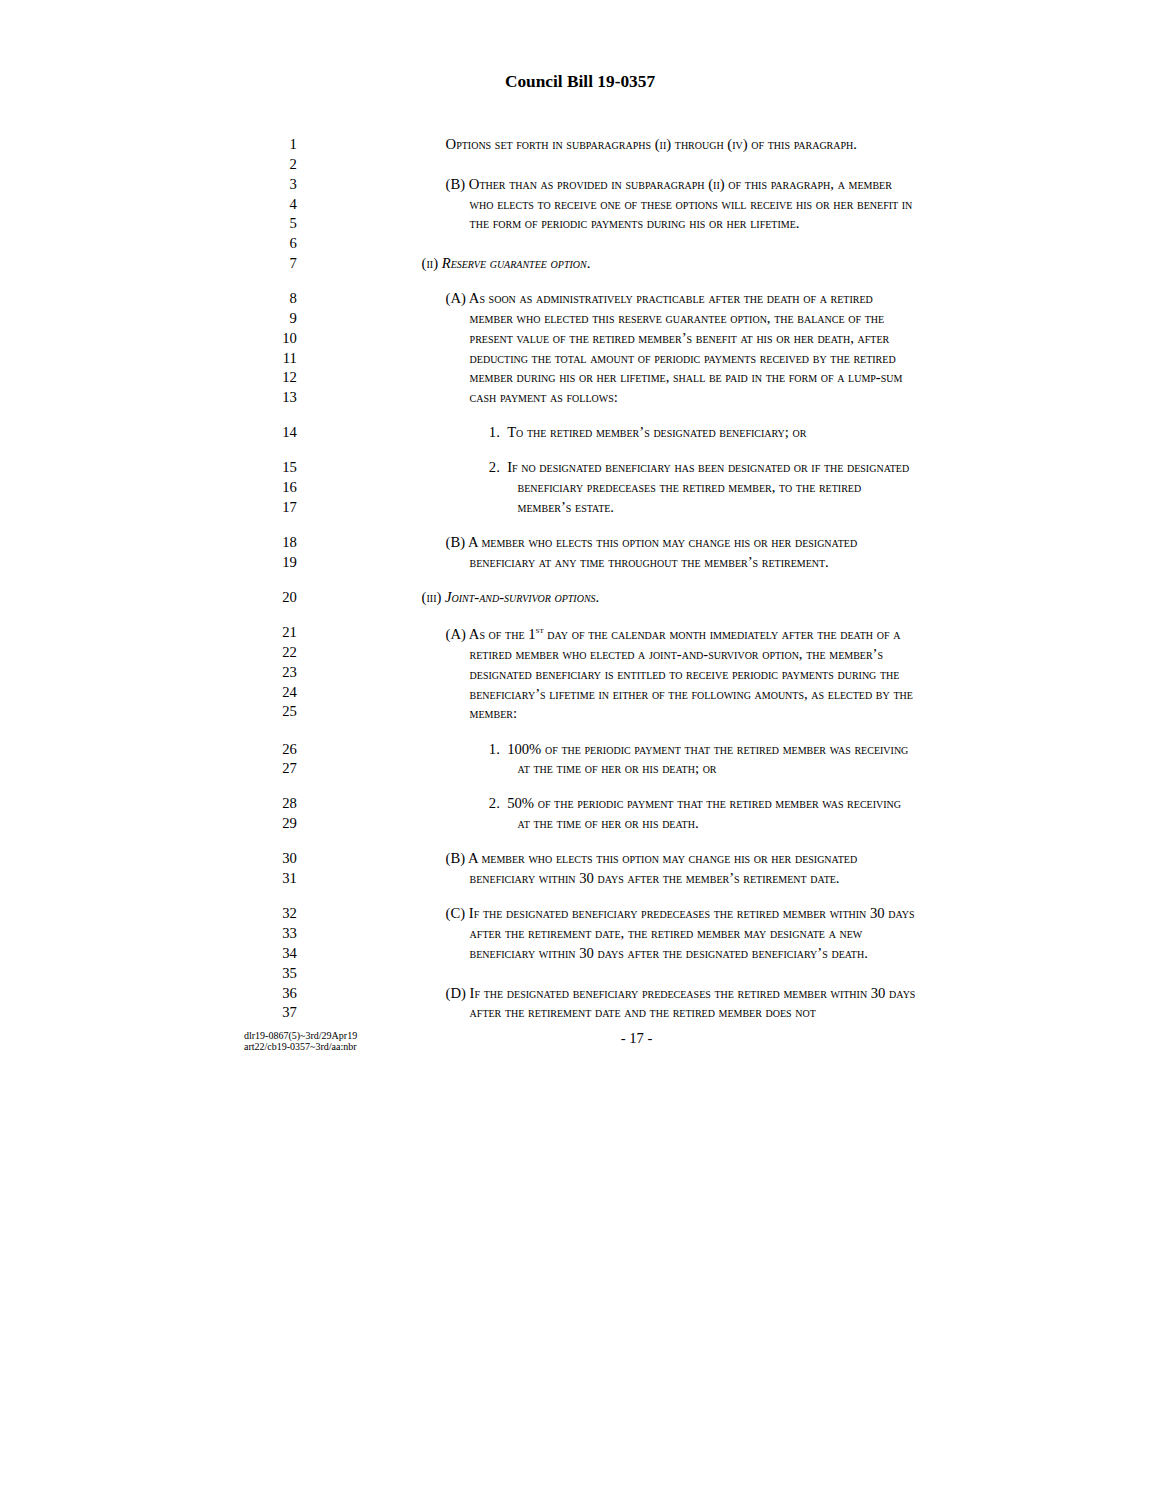Council Bill 19-0357
| 1 2 | Options set forth in subparagraphs (ii) through (iv) of this paragraph. |
| 3 4 5 6 | (B) Other than as provided in subparagraph (ii) of this paragraph, a member who elects to receive one of these options will receive his or her benefit in the form of periodic payments during his or her lifetime. |
| 7 | (ii) Reserve guarantee option . |
| 8 9 10 11 12 13 | (A) As soon as administratively practicable after the death of a retired member who elected this reserve guarantee option, the balance of the present value of the retired member’s benefit at his or her death, after deducting the total amount of periodic payments received by the retired member during his or her lifetime, shall be paid in the form of a lump-sum cash payment as follows: |
| 14 | 1. To the retired member’s designated beneficiary; or |
| 15 16 17 | 2. If no designated beneficiary has been designated or if the designated beneficiary predeceases the retired member, to the retired member’s estate. |
| 18 19 | (B) A member who elects this option may change his or her designated beneficiary at any time throughout the member’s retirement. |
| 20 | (iii) Joint-and-survivor options . |
| 21 22 23 24 25 | (A) As of the 1 st day of the calendar month immediately after the death of a retired member who elected a joint-and-survivor option, the member’s designated beneficiary is entitled to receive periodic payments during the beneficiary’s lifetime in either of the following amounts, as elected by the member: |
| 26 27 | 1. 100% of the periodic payment that the retired member was receiving at the time of her or his death; or |
| 28 29 | 2. 50% of the periodic payment that the retired member was receiving at the time of her or his death. |
| 30 31 | (B) A member who elects this option may change his or her designated beneficiary within 30 days after the member’s retirement date. |
| 32 33 34 35 | (C) If the designated beneficiary predeceases the retired member within 30 days after the retirement date, the retired member may designate a new beneficiary within 30 days after the designated beneficiary’s death. |
| 36 37 | (D) If the designated beneficiary predeceases the retired member within 30 days after the retirement date and the retired member does not |
dlr19-0867(5)~3rd/29Apr19
art22/cb19-0357~3rd/aa:nbr
- 17 -